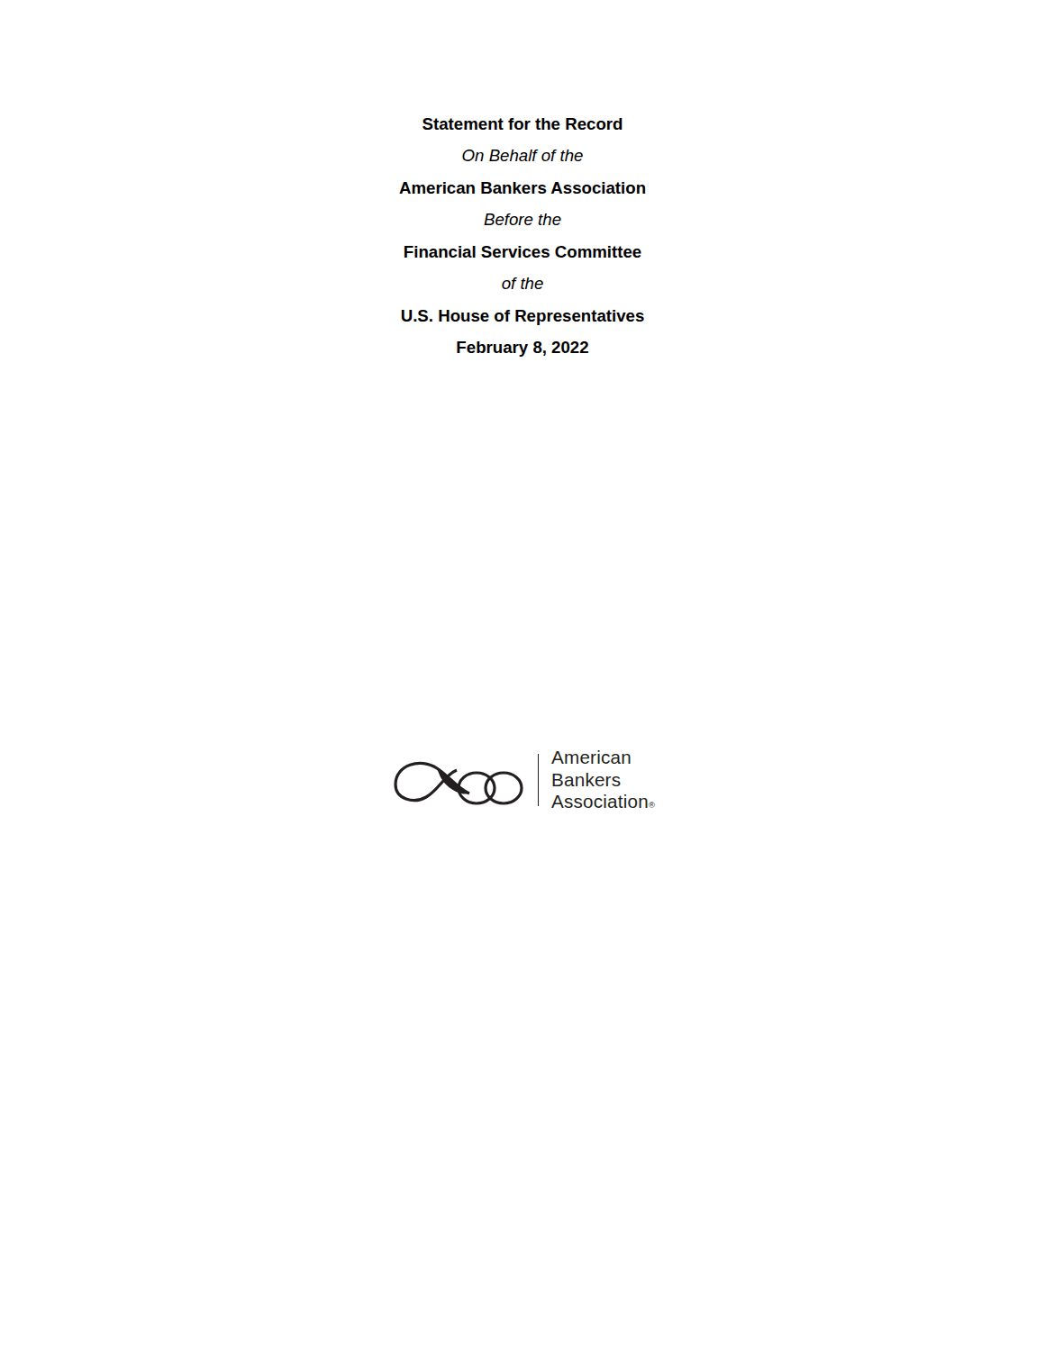Statement for the Record
On Behalf of the
American Bankers Association
Before the
Financial Services Committee
of the
U.S. House of Representatives
February 8, 2022
American
Bankers
Association®